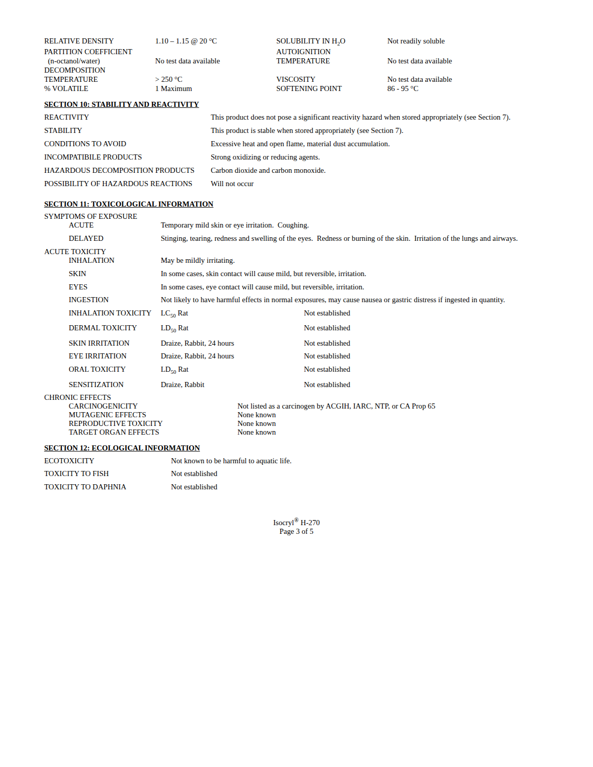| RELATIVE DENSITY | 1.10 – 1.15 @ 20 °C | SOLUBILITY IN H 2 O | Not readily soluble |
| PARTITION COEFFICIENT | | AUTOIGNITION | |
| (n-octanol/water) | No test data available | TEMPERATURE | No test data available |
| DECOMPOSITION | | | |
| TEMPERATURE | > 250 °C | VISCOSITY | No test data available |
| % VOLATILE | 1 Maximum | SOFTENING POINT | 86 - 95 °C |
SECTION 10: STABILITY AND REACTIVITY
| REACTIVITY | This product does not pose a significant reactivity hazard when stored appropriately (see Section 7). |
| STABILITY | This product is stable when stored appropriately (see Section 7). |
| CONDITIONS TO AVOID | Excessive heat and open flame, material dust accumulation. |
| INCOMPATIBILE PRODUCTS | Strong oxidizing or reducing agents. |
| HAZARDOUS DECOMPOSITION PRODUCTS | Carbon dioxide and carbon monoxide. |
| POSSIBILITY OF HAZARDOUS REACTIONS | Will not occur |
SECTION 11: TOXICOLOGICAL INFORMATION
SYMPTOMS OF EXPOSURE
| ACUTE | Temporary mild skin or eye irritation. Coughing. |
| DELAYED | Stinging, tearing, redness and swelling of the eyes. Redness or burning of the skin. Irritation of the lungs and airways. |
ACUTE TOXICITY
| INHALATION | May be mildly irritating. |
| SKIN | In some cases, skin contact will cause mild, but reversible, irritation. |
| EYES | In some cases, eye contact will cause mild, but reversible, irritation. |
| INGESTION | Not likely to have harmful effects in normal exposures, may cause nausea or gastric distress if ingested in quantity. |
| INHALATION TOXICITY | LC 50 Rat | Not established |
| DERMAL TOXICITY | LD 50 Rat | Not established |
| SKIN IRRITATION | Draize, Rabbit, 24 hours | Not established |
| EYE IRRITATION | Draize, Rabbit, 24 hours | Not established |
| ORAL TOXICITY | LD 50 Rat | Not established |
| SENSITIZATION | Draize, Rabbit | Not established |
CHRONIC EFFECTS
| CARCINOGENICITY | Not listed as a carcinogen by ACGIH, IARC, NTP, or CA Prop 65 |
| MUTAGENIC EFFECTS | None known |
| REPRODUCTIVE TOXICITY | None known |
| TARGET ORGAN EFFECTS | None known |
SECTION 12: ECOLOGICAL INFORMATION
| ECOTOXICITY | Not known to be harmful to aquatic life. |
| TOXICITY TO FISH | Not established |
| TOXICITY TO DAPHNIA | Not established |
Isocryl® H-270
Page 3 of 5